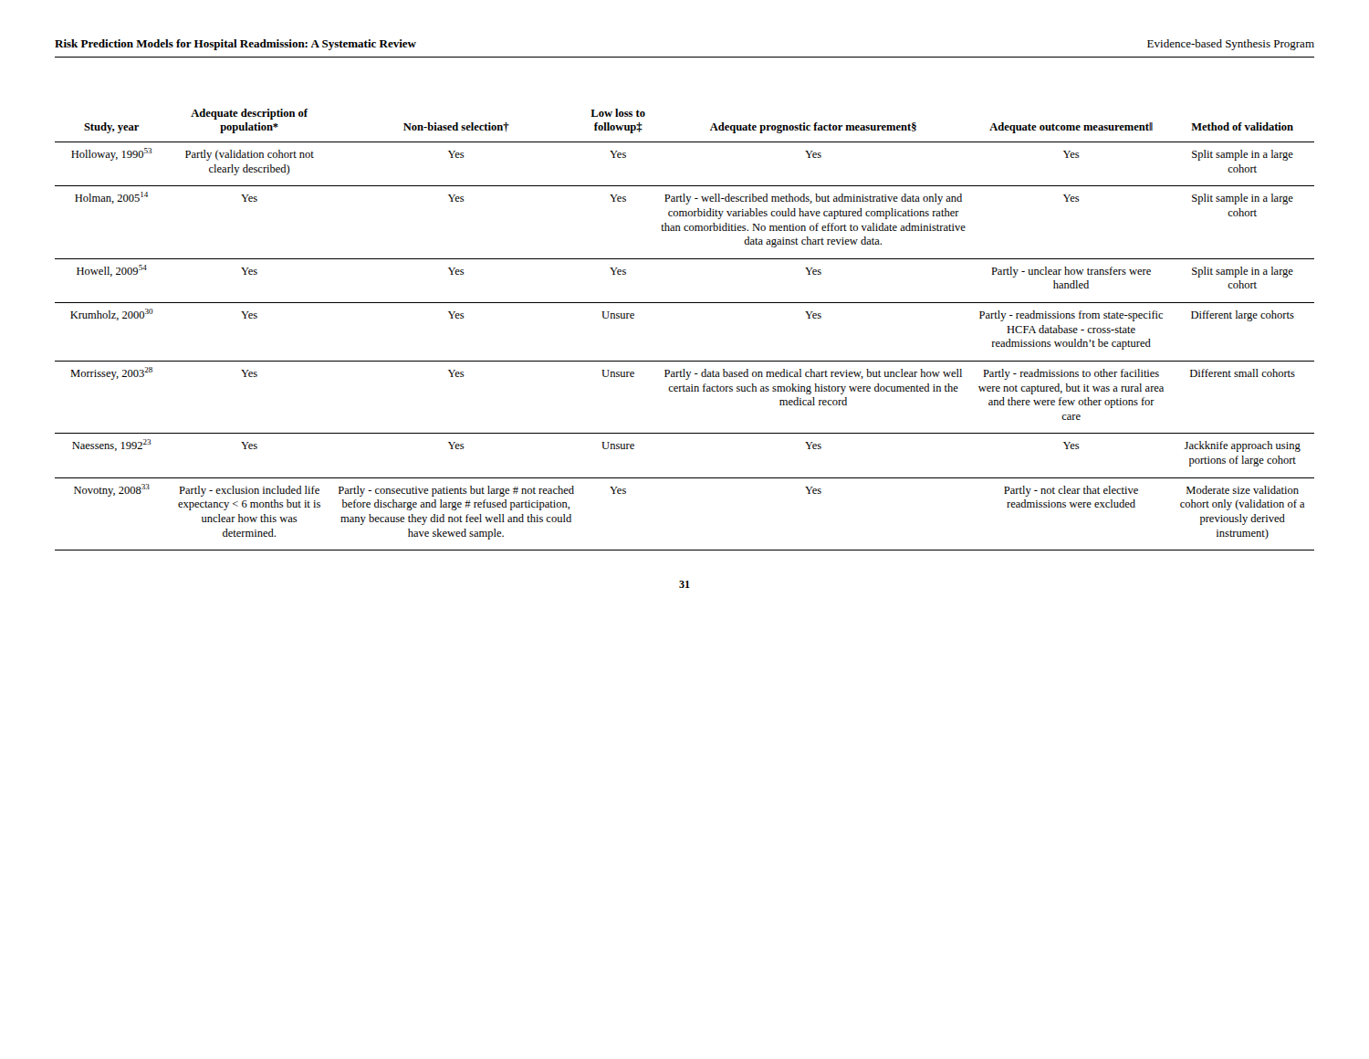Risk Prediction Models for Hospital Readmission: A Systematic Review
Evidence-based Synthesis Program
| Study, year | Adequate description of population* | Non-biased selection† | Low loss to followup‡ | Adequate prognostic factor measurement§ | Adequate outcome measurement‖ | Method of validation |
| --- | --- | --- | --- | --- | --- | --- |
| Holloway, 1990 53 | Partly (validation cohort not clearly described) | Yes | Yes | Yes | Yes | Split sample in a large cohort |
| Holman, 2005 14 | Yes | Yes | Yes | Partly - well-described methods, but administrative data only and comorbidity variables could have captured complications rather than comorbidities. No mention of effort to validate administrative data against chart review data. | Yes | Split sample in a large cohort |
| Howell, 2009 54 | Yes | Yes | Yes | Yes | Partly - unclear how transfers were handled | Split sample in a large cohort |
| Krumholz, 2000 30 | Yes | Yes | Unsure | Yes | Partly - readmissions from state-specific HCFA database - cross-state readmissions wouldn’t be captured | Different large cohorts |
| Morrissey, 2003 28 | Yes | Yes | Unsure | Partly - data based on medical chart review, but unclear how well certain factors such as smoking history were documented in the medical record | Partly - readmissions to other facilities were not captured, but it was a rural area and there were few other options for care | Different small cohorts |
| Naessens, 1992 23 | Yes | Yes | Unsure | Yes | Yes | Jackknife approach using portions of large cohort |
| Novotny, 2008 33 | Partly - exclusion included life expectancy < 6 months but it is unclear how this was determined. | Partly - consecutive patients but large # not reached before discharge and large # refused participation, many because they did not feel well and this could have skewed sample. | Yes | Yes | Partly - not clear that elective readmissions were excluded | Moderate size validation cohort only (validation of a previously derived instrument) |
31